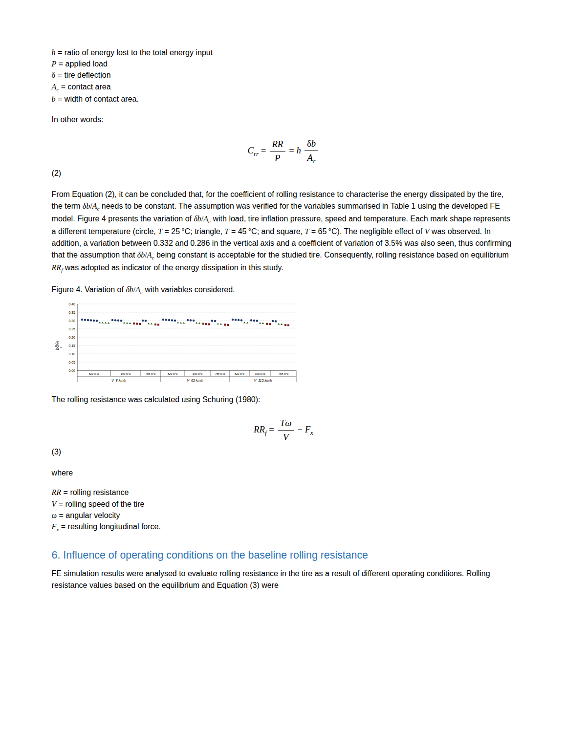h = ratio of energy lost to the total energy input
P = applied load
δ = tire deflection
Ac = contact area
b = width of contact area.
In other words:
Crr = RR P = h δb Ac
(2)
From Equation (2), it can be concluded that, for the coefficient of rolling resistance to characterise the energy dissipated by the tire, the term δb/Ac needs to be constant. The assumption was verified for the variables summarised in Table 1 using the developed FE model. Figure 4 presents the variation of δb/Ac with load, tire inflation pressure, speed and temperature. Each mark shape represents a different temperature (circle, T = 25 °C; triangle, T = 45 °C; and square, T = 65 °C). The negligible effect of V was observed. In addition, a variation between 0.332 and 0.286 in the vertical axis and a coefficient of variation of 3.5% was also seen, thus confirming that the assumption that δb/Ac being constant is acceptable for the studied tire. Consequently, rolling resistance based on equilibrium RRf was adopted as indicator of the energy dissipation in this study.
Figure 4. Variation of δb/Ac with variables considered.
bδ/A c 0.40 0.35 0.30 0.25 0.20 0.15 0.10 0.05 0.00 520 kPa 690 kPa 758 kPa 520 kPa 690 kPa 758 kPa 520 kPa 690 kPa 758 kPa V=8 km/h V=65 km/h V=115 km/h
The rolling resistance was calculated using Schuring (1980):
RRf = Tω V − Fx
(3)
where
RR = rolling resistance
V = rolling speed of the tire
ω = angular velocity
Fx = resulting longitudinal force.
6. Influence of operating conditions on the baseline rolling resistance
FE simulation results were analysed to evaluate rolling resistance in the tire as a result of different operating conditions. Rolling resistance values based on the equilibrium and Equation (3) were